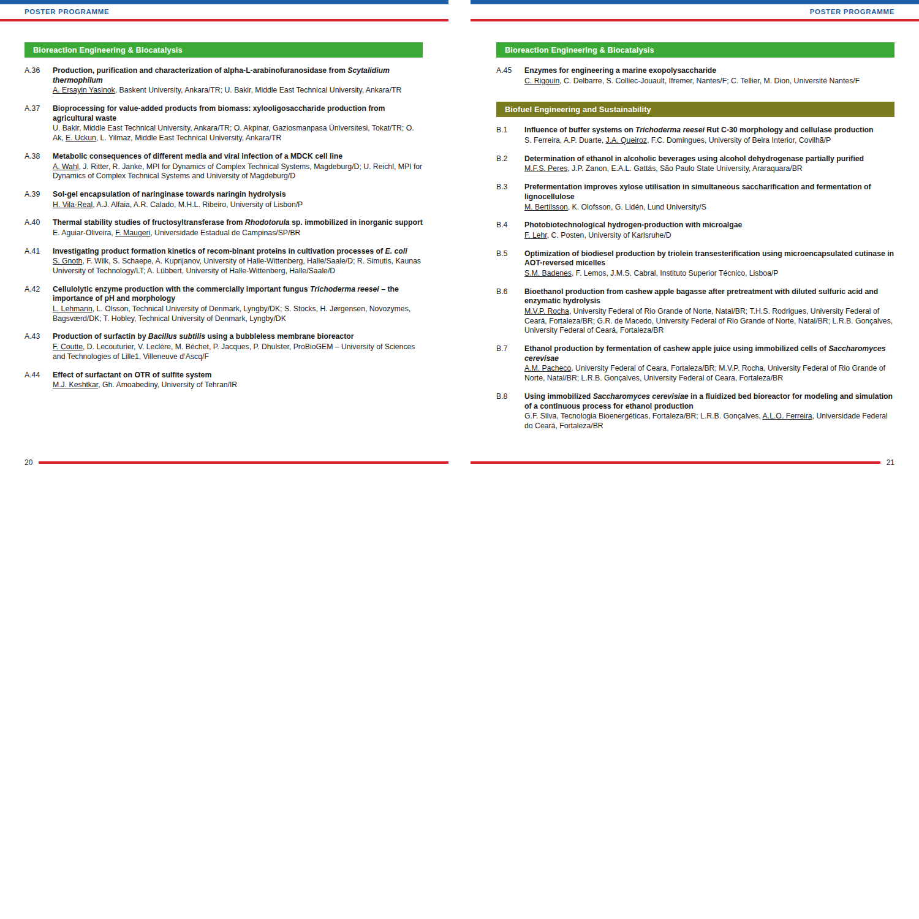Poster Programme
Poster Programme
Bioreaction Engineering & Biocatalysis
A.36
Production, purification and characterization of alpha-L-arabinofuranosidase from Scytalidium thermophilum A. Ersayin Yasinok, Baskent University, Ankara/TR; U. Bakir, Middle East Technical University, Ankara/TR
A.37
Bioprocessing for value-added products from biomass: xylooligosaccharide production from agricultural waste U. Bakir, Middle East Technical University, Ankara/TR; O. Akpinar, Gaziosmanpasa Üniversitesi, Tokat/TR; O. Ak, E. Uckun, L. Yilmaz, Middle East Technical University, Ankara/TR
A.38
Metabolic consequences of different media and viral infection of a MDCK cell line A. Wahl, J. Ritter, R. Janke, MPI for Dynamics of Complex Technical Systems, Magdeburg/D; U. Reichl, MPI for Dynamics of Complex Technical Systems and University of Magdeburg/D
A.39
Sol-gel encapsulation of naringinase towards naringin hydrolysis H. Vila-Real, A.J. Alfaia, A.R. Calado, M.H.L. Ribeiro, University of Lisbon/P
A.40
Thermal stability studies of fructosyltransferase from Rhodotorula sp. immobilized in inorganic support E. Aguiar-Oliveira, F. Maugeri, Universidade Estadual de Campinas/SP/BR
A.41
Investigating product formation kinetics of recom-binant proteins in cultivation processes of E. coli S. Gnoth, F. Wilk, S. Schaepe, A. Kuprijanov, University of Halle-Wittenberg, Halle/Saale/D; R. Simutis, Kaunas University of Technology/LT; A. Lübbert, University of Halle-Wittenberg, Halle/Saale/D
A.42
Cellulolytic enzyme production with the commercially important fungus Trichoderma reesei – the importance of pH and morphology L. Lehmann, L. Olsson, Technical University of Denmark, Lyngby/DK; S. Stocks, H. Jørgensen, Novozymes, Bagsværd/DK; T. Hobley, Technical University of Denmark, Lyngby/DK
A.43
Production of surfactin by Bacillus subtilis using a bubbleless membrane bioreactor F. Coutte, D. Lecouturier, V. Leclère, M. Béchet, P. Jacques, P. Dhulster, ProBioGEM – University of Sciences and Technologies of Lille1, Villeneuve d‘Ascq/F
A.44
Effect of surfactant on OTR of sulfite system M.J. Keshtkar, Gh. Amoabediny, University of Tehran/IR
Bioreaction Engineering & Biocatalysis
A.45
Enzymes for engineering a marine exopolysaccharide C. Rigouin, C. Delbarre, S. Colliec-Jouault, Ifremer, Nantes/F; C. Tellier, M. Dion, Université Nantes/F
Biofuel Engineering and Sustainability
B.1
Influence of buffer systems on Trichoderma reesei Rut C-30 morphology and cellulase production S. Ferreira, A.P. Duarte, J.A. Queiroz, F.C. Domingues, University of Beira Interior, Covilhã/P
B.2
Determination of ethanol in alcoholic beverages using alcohol dehydrogenase partially purified M.F.S. Peres, J.P. Zanon, E.A.L. Gattás, São Paulo State University, Araraquara/BR
B.3
Prefermentation improves xylose utilisation in simultaneous saccharification and fermentation of lignocellulose M. Bertilsson, K. Olofsson, G. Lidén, Lund University/S
B.4
Photobiotechnological hydrogen-production with microalgae F. Lehr, C. Posten, University of Karlsruhe/D
B.5
Optimization of biodiesel production by triolein transesterification using microencapsulated cutinase in AOT-reversed micelles S.M. Badenes, F. Lemos, J.M.S. Cabral, Instituto Superior Técnico, Lisboa/P
B.6
Bioethanol production from cashew apple bagasse after pretreatment with diluted sulfuric acid and enzymatic hydrolysis M.V.P. Rocha, University Federal of Rio Grande of Norte, Natal/BR; T.H.S. Rodrigues, University Federal of Ceará, Fortaleza/BR; G.R. de Macedo, University Federal of Rio Grande of Norte, Natal/BR; L.R.B. Gonçalves, University Federal of Ceará, Fortaleza/BR
B.7
Ethanol production by fermentation of cashew apple juice using immobilized cells of Saccharomyces cerevisae A.M. Pacheco, University Federal of Ceara, Fortaleza/BR; M.V.P. Rocha, University Federal of Rio Grande of Norte, Natal/BR; L.R.B. Gonçalves, University Federal of Ceara, Fortaleza/BR
B.8
Using immobilized Saccharomyces cerevisiae in a fluidized bed bioreactor for modeling and simulation of a continuous process for ethanol production G.F. Silva, Tecnologia Bioenergéticas, Fortaleza/BR; L.R.B. Gonçalves, A.L.O. Ferreira, Universidade Federal do Ceará, Fortaleza/BR
20
21